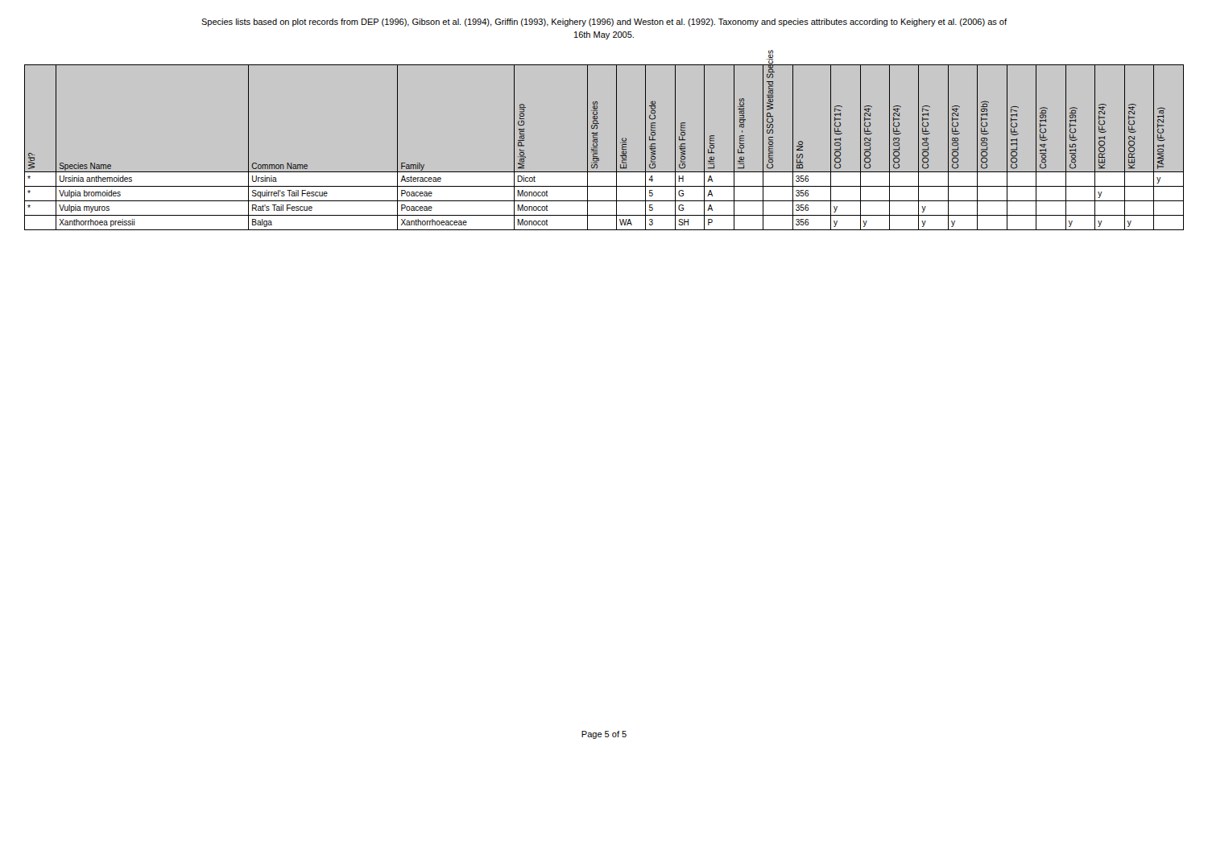Species lists based on plot records from DEP (1996), Gibson et al. (1994), Griffin (1993), Keighery (1996) and Weston et al. (1992). Taxonomy and species attributes according to Keighery et al. (2006) as of
16th May 2005.
| Wd? | Species Name | Common Name | Family | Major Plant Group | Significant Species | Endemic | Growth Form Code | Growth Form | Life Form | Life Form - aquatics | Common SSCP Wetland Species | BFS No | COOL01 (FCT17) | COOL02 (FCT24) | COOL03 (FCT24) | COOL04 (FCT17) | COOL08 (FCT24) | COOL09 (FCT19b) | COOL11 (FCT17) | Cool14 (FCT19b) | Cool15 (FCT19b) | KEROO1 (FCT24) | KEROO2 (FCT24) | TAM01 (FCT21a) |
| --- | --- | --- | --- | --- | --- | --- | --- | --- | --- | --- | --- | --- | --- | --- | --- | --- | --- | --- | --- | --- | --- | --- | --- | --- |
| * | Ursinia anthemoides | Ursinia | Asteraceae | Dicot | | | 4 | H | A | | | 356 | | | | | | | | | | | | y |
| * | Vulpia bromoides | Squirrel's Tail Fescue | Poaceae | Monocot | | | 5 | G | A | | | 356 | | | | | | | | | | y | | |
| * | Vulpia myuros | Rat's Tail Fescue | Poaceae | Monocot | | | 5 | G | A | | | 356 | y | | | y | | | | | | | | |
| | Xanthorrhoea preissii | Balga | Xanthorrhoeaceae | Monocot | | WA | 3 | SH | P | | | 356 | y | y | | y | y | | | | y | y | y | |
Page 5 of 5